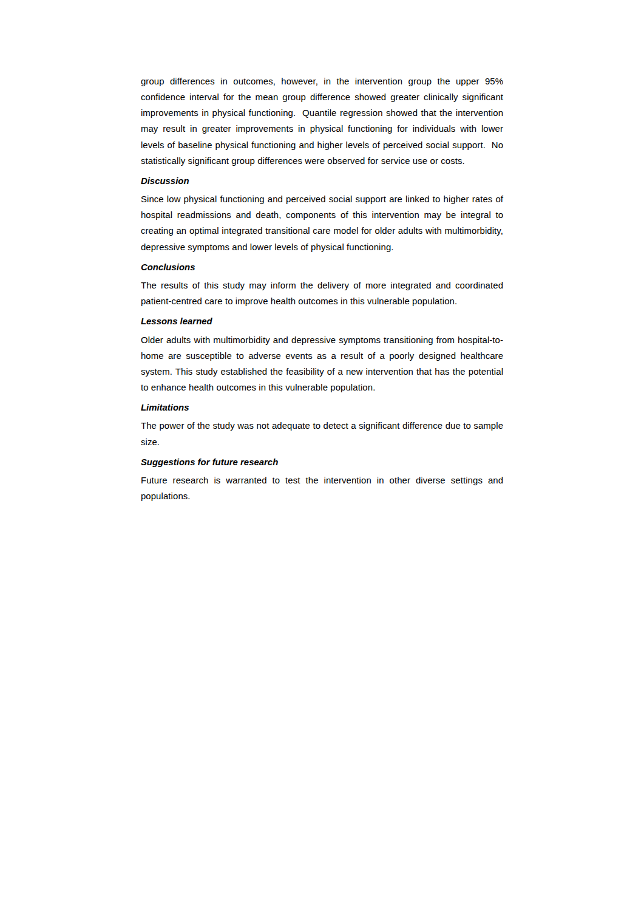group differences in outcomes, however, in the intervention group the upper 95% confidence interval for the mean group difference showed greater clinically significant improvements in physical functioning. Quantile regression showed that the intervention may result in greater improvements in physical functioning for individuals with lower levels of baseline physical functioning and higher levels of perceived social support. No statistically significant group differences were observed for service use or costs.
Discussion
Since low physical functioning and perceived social support are linked to higher rates of hospital readmissions and death, components of this intervention may be integral to creating an optimal integrated transitional care model for older adults with multimorbidity, depressive symptoms and lower levels of physical functioning.
Conclusions
The results of this study may inform the delivery of more integrated and coordinated patient-centred care to improve health outcomes in this vulnerable population.
Lessons learned
Older adults with multimorbidity and depressive symptoms transitioning from hospital-to-home are susceptible to adverse events as a result of a poorly designed healthcare system. This study established the feasibility of a new intervention that has the potential to enhance health outcomes in this vulnerable population.
Limitations
The power of the study was not adequate to detect a significant difference due to sample size.
Suggestions for future research
Future research is warranted to test the intervention in other diverse settings and populations.